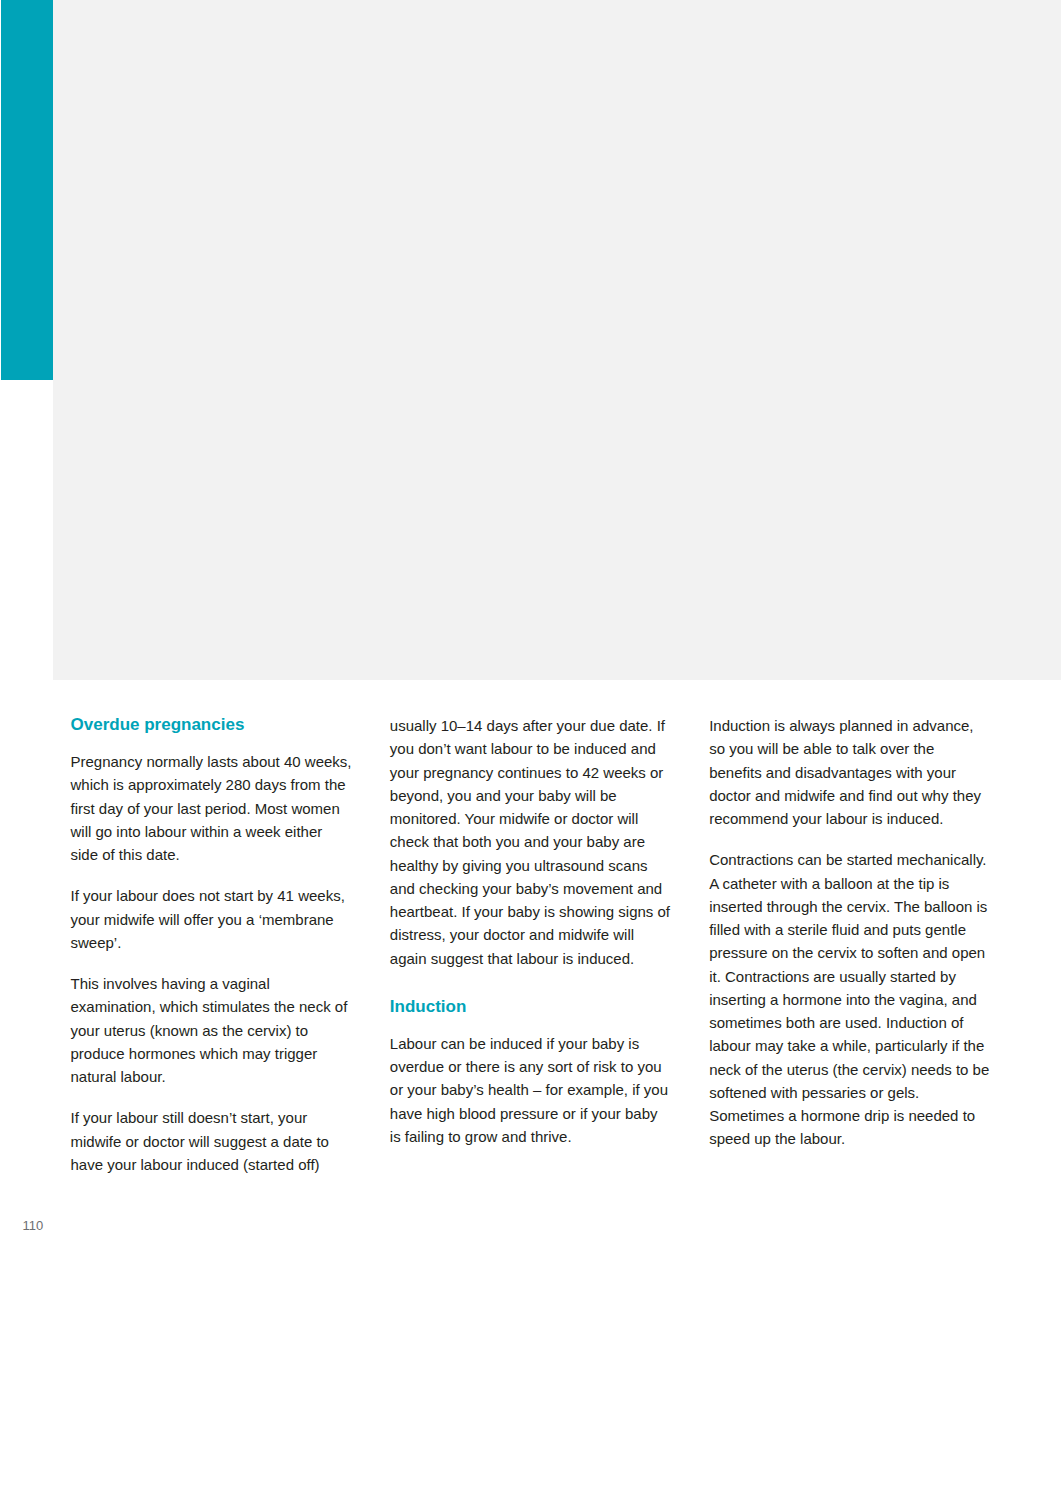Overdue pregnancies
Pregnancy normally lasts about 40 weeks, which is approximately 280 days from the first day of your last period. Most women will go into labour within a week either side of this date.
If your labour does not start by 41 weeks, your midwife will offer you a ‘membrane sweep’.
This involves having a vaginal examination, which stimulates the neck of your uterus (known as the cervix) to produce hormones which may trigger natural labour.
If your labour still doesn’t start, your midwife or doctor will suggest a date to have your labour induced (started off)
usually 10–14 days after your due date. If you don’t want labour to be induced and your pregnancy continues to 42 weeks or beyond, you and your baby will be monitored. Your midwife or doctor will check that both you and your baby are healthy by giving you ultrasound scans and checking your baby’s movement and heartbeat. If your baby is showing signs of distress, your doctor and midwife will again suggest that labour is induced.
Induction
Labour can be induced if your baby is overdue or there is any sort of risk to you or your baby’s health – for example, if you have high blood pressure or if your baby is failing to grow and thrive.
Induction is always planned in advance, so you will be able to talk over the benefits and disadvantages with your doctor and midwife and find out why they recommend your labour is induced.
Contractions can be started mechanically. A catheter with a balloon at the tip is inserted through the cervix. The balloon is filled with a sterile fluid and puts gentle pressure on the cervix to soften and open it. Contractions are usually started by inserting a hormone into the vagina, and sometimes both are used. Induction of labour may take a while, particularly if the neck of the uterus (the cervix) needs to be softened with pessaries or gels. Sometimes a hormone drip is needed to speed up the labour.
110